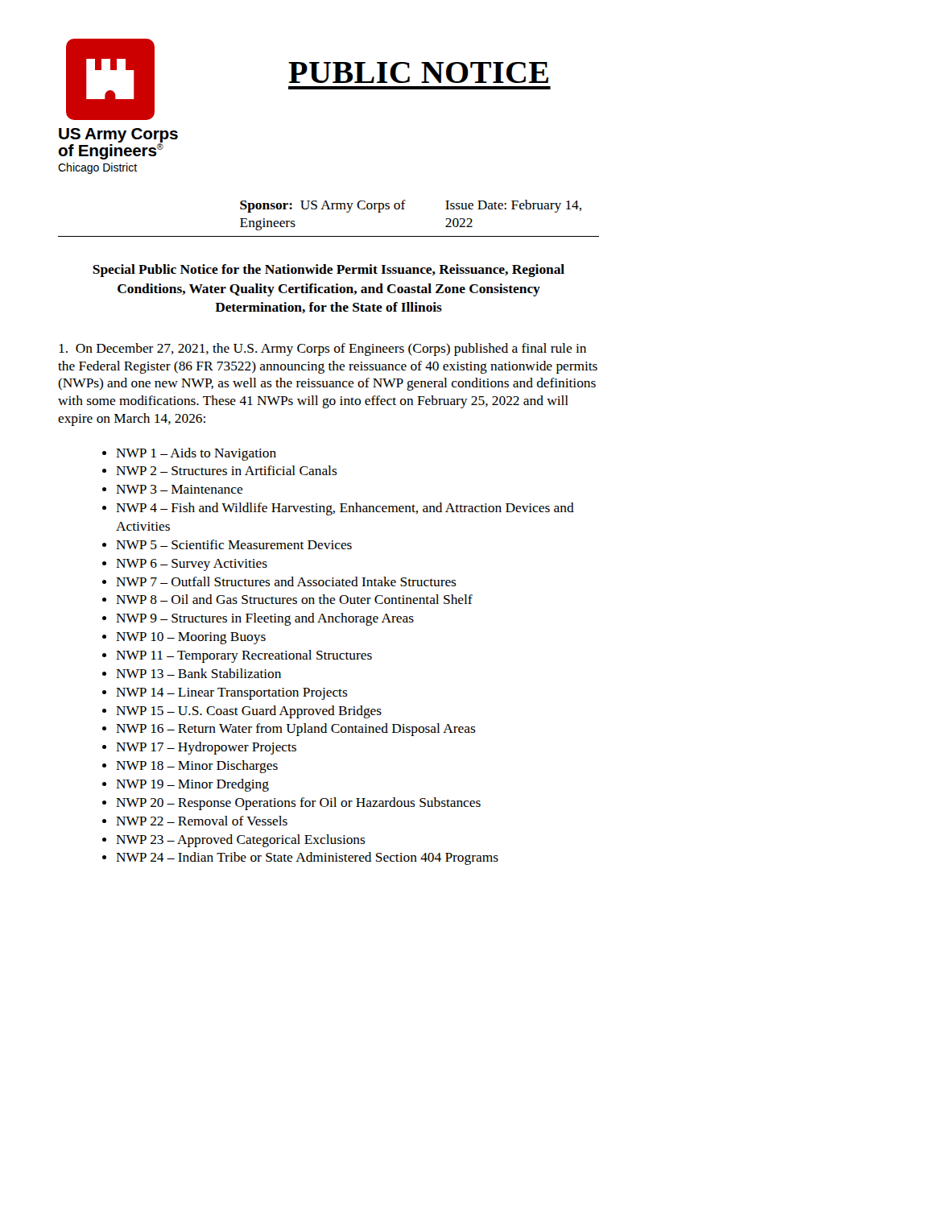US Army Corps
of Engineers®
Chicago District
PUBLIC NOTICE
Sponsor: US Army Corps of Engineers Issue Date: February 14, 2022
Special Public Notice for the Nationwide Permit Issuance, Reissuance, Regional Conditions, Water Quality Certification, and Coastal Zone Consistency Determination, for the State of Illinois
1. On December 27, 2021, the U.S. Army Corps of Engineers (Corps) published a final rule in the Federal Register (86 FR 73522) announcing the reissuance of 40 existing nationwide permits (NWPs) and one new NWP, as well as the reissuance of NWP general conditions and definitions with some modifications. These 41 NWPs will go into effect on February 25, 2022 and will expire on March 14, 2026:
NWP 1 – Aids to Navigation
NWP 2 – Structures in Artificial Canals
NWP 3 – Maintenance
NWP 4 – Fish and Wildlife Harvesting, Enhancement, and Attraction Devices and Activities
NWP 5 – Scientific Measurement Devices
NWP 6 – Survey Activities
NWP 7 – Outfall Structures and Associated Intake Structures
NWP 8 – Oil and Gas Structures on the Outer Continental Shelf
NWP 9 – Structures in Fleeting and Anchorage Areas
NWP 10 – Mooring Buoys
NWP 11 – Temporary Recreational Structures
NWP 13 – Bank Stabilization
NWP 14 – Linear Transportation Projects
NWP 15 – U.S. Coast Guard Approved Bridges
NWP 16 – Return Water from Upland Contained Disposal Areas
NWP 17 – Hydropower Projects
NWP 18 – Minor Discharges
NWP 19 – Minor Dredging
NWP 20 – Response Operations for Oil or Hazardous Substances
NWP 22 – Removal of Vessels
NWP 23 – Approved Categorical Exclusions
NWP 24 – Indian Tribe or State Administered Section 404 Programs